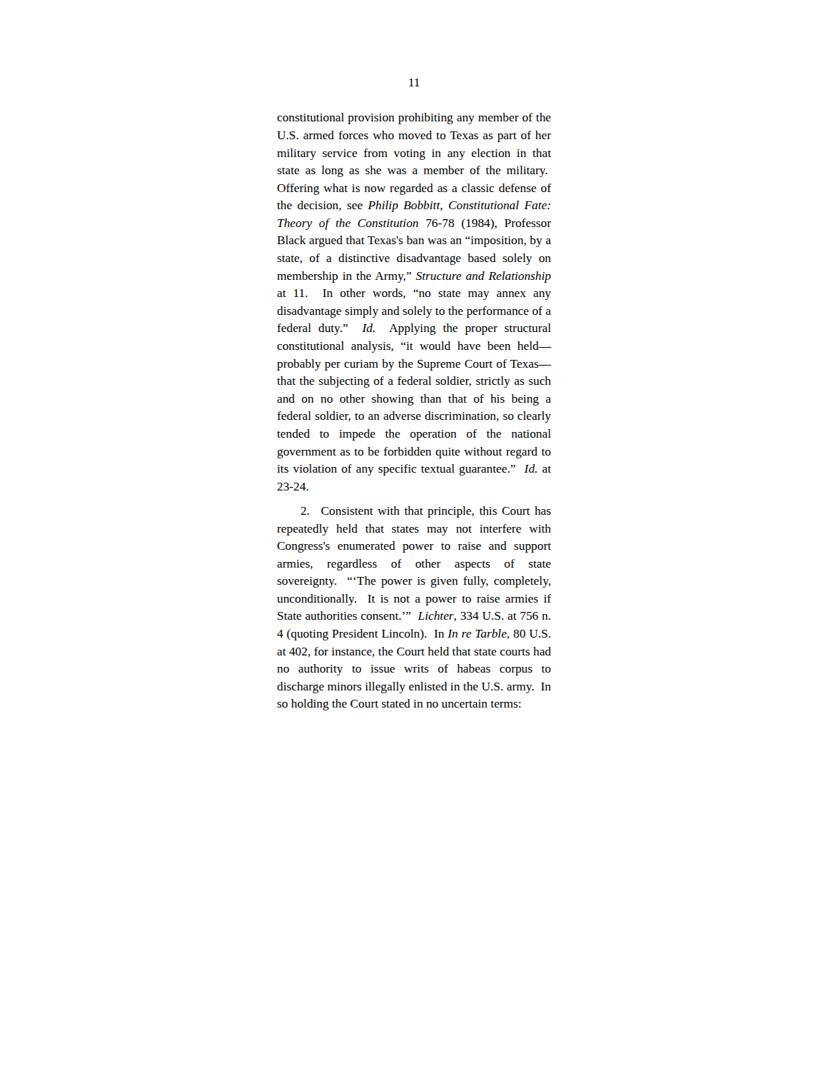11
constitutional provision prohibiting any member of the U.S. armed forces who moved to Texas as part of her military service from voting in any election in that state as long as she was a member of the military. Offering what is now regarded as a classic defense of the decision, see Philip Bobbitt, Constitutional Fate: Theory of the Constitution 76-78 (1984), Professor Black argued that Texas's ban was an “imposition, by a state, of a distinctive disadvantage based solely on membership in the Army,” Structure and Relationship at 11. In other words, “no state may annex any disadvantage simply and solely to the performance of a federal duty.” Id. Applying the proper structural constitutional analysis, “it would have been held—probably per curiam by the Supreme Court of Texas—that the subjecting of a federal soldier, strictly as such and on no other showing than that of his being a federal soldier, to an adverse discrimination, so clearly tended to impede the operation of the national government as to be forbidden quite without regard to its violation of any specific textual guarantee.” Id. at 23-24.
2. Consistent with that principle, this Court has repeatedly held that states may not interfere with Congress's enumerated power to raise and support armies, regardless of other aspects of state sovereignty. “‘The power is given fully, completely, unconditionally. It is not a power to raise armies if State authorities consent.’” Lichter, 334 U.S. at 756 n. 4 (quoting President Lincoln). In In re Tarble, 80 U.S. at 402, for instance, the Court held that state courts had no authority to issue writs of habeas corpus to discharge minors illegally enlisted in the U.S. army. In so holding the Court stated in no uncertain terms: